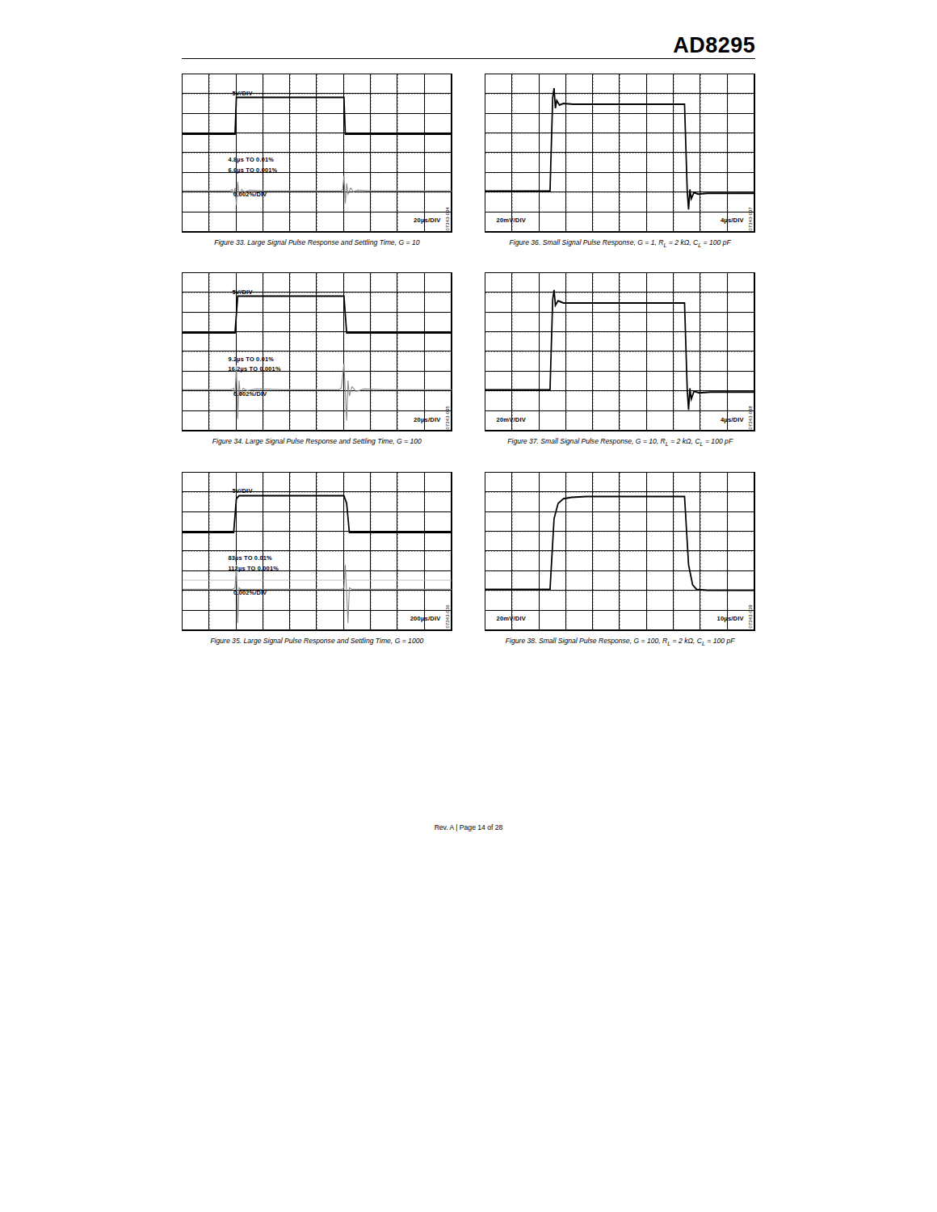AD8295
5V/DIV 4.8µs TO 0.01% 6.6µs TO 0.001% 0.002%/DIV 20µs/DIV 07343-034
Figure 33. Large Signal Pulse Response and Settling Time, G = 10
20mV/DIV 4µs/DIV 07343-037
Figure 36. Small Signal Pulse Response, G = 1, RL = 2 kΩ, CL = 100 pF
5V/DIV 9.2µs TO 0.01% 16.2µs TO 0.001% 0.002%/DIV 20µs/DIV 07343-035
Figure 34. Large Signal Pulse Response and Settling Time, G = 100
20mV/DIV 4µs/DIV 07343-038
Figure 37. Small Signal Pulse Response, G = 10, RL = 2 kΩ, CL = 100 pF
5V/DIV 83µs TO 0.01% 112µs TO 0.001% 0.002%/DIV 200µs/DIV 07343-036
Figure 35. Large Signal Pulse Response and Settling Time, G = 1000
20mV/DIV 10µs/DIV 07343-039
Figure 38. Small Signal Pulse Response, G = 100, RL = 2 kΩ, CL = 100 pF
Rev. A | Page 14 of 28